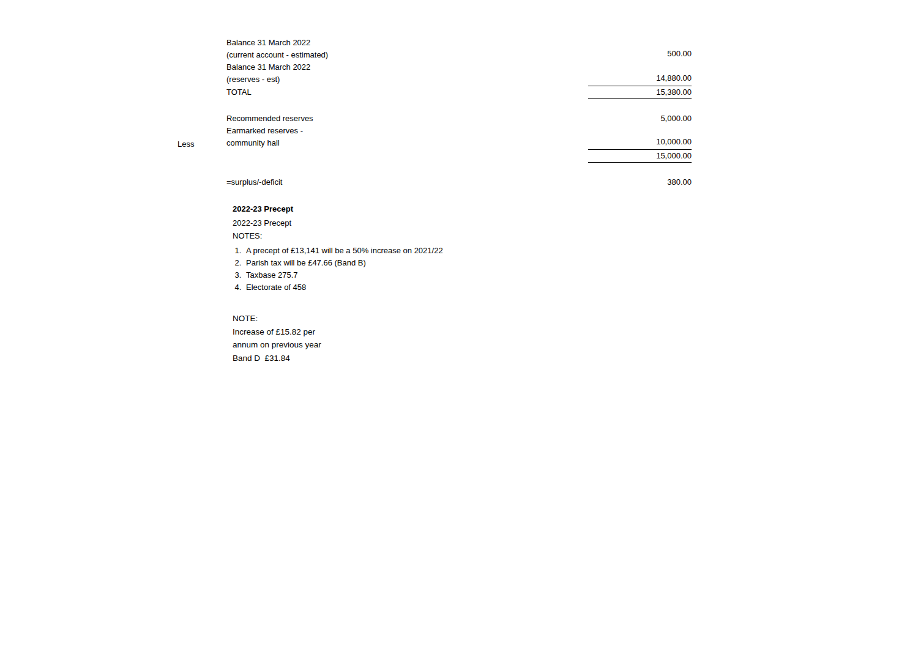Less
| Balance 31 March 2022 (current account - estimated) | 500.00 |
| Balance 31 March 2022 (reserves - est) | 14,880.00 |
| TOTAL | 15,380.00 |
| Recommended reserves | 5,000.00 |
| Earmarked reserves - community hall | 10,000.00 |
| | 15,000.00 |
| =surplus/-deficit | 380.00 |
2022-23 Precept
2022-23 Precept
NOTES:
A precept of £13,141 will be a 50% increase on 2021/22
Parish tax will be £47.66 (Band B)
Taxbase 275.7
Electorate of 458
NOTE:
Increase of £15.82 per
annum on previous year
Band D £31.84